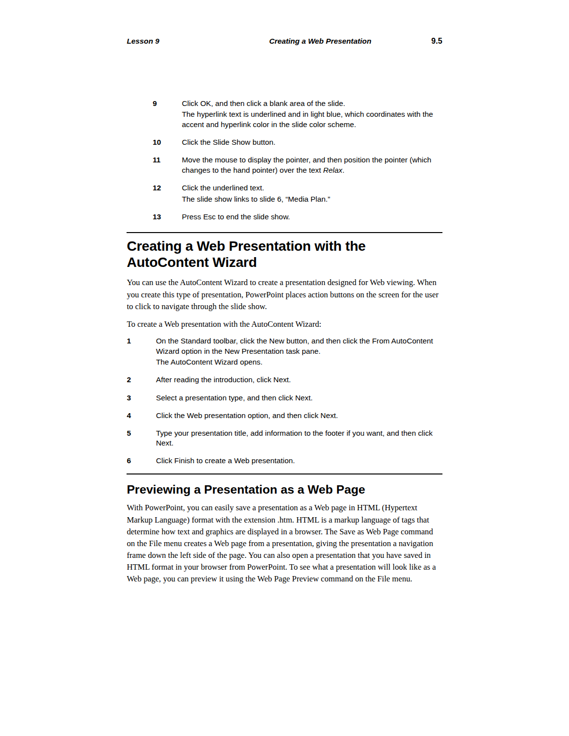Lesson 9 Creating a Web Presentation 9.5
9 Click OK, and then click a blank area of the slide. The hyperlink text is underlined and in light blue, which coordinates with the accent and hyperlink color in the slide color scheme.
10 Click the Slide Show button.
11 Move the mouse to display the pointer, and then position the pointer (which changes to the hand pointer) over the text Relax.
12 Click the underlined text. The slide show links to slide 6, “Media Plan.”
13 Press Esc to end the slide show.
Creating a Web Presentation with the AutoContent Wizard
You can use the AutoContent Wizard to create a presentation designed for Web viewing. When you create this type of presentation, PowerPoint places action buttons on the screen for the user to click to navigate through the slide show.
To create a Web presentation with the AutoContent Wizard:
1 On the Standard toolbar, click the New button, and then click the From AutoContent Wizard option in the New Presentation task pane. The AutoContent Wizard opens.
2 After reading the introduction, click Next.
3 Select a presentation type, and then click Next.
4 Click the Web presentation option, and then click Next.
5 Type your presentation title, add information to the footer if you want, and then click Next.
6 Click Finish to create a Web presentation.
Previewing a Presentation as a Web Page
With PowerPoint, you can easily save a presentation as a Web page in HTML (Hypertext Markup Language) format with the extension .htm. HTML is a markup language of tags that determine how text and graphics are displayed in a browser. The Save as Web Page command on the File menu creates a Web page from a presentation, giving the presentation a navigation frame down the left side of the page. You can also open a presentation that you have saved in HTML format in your browser from PowerPoint. To see what a presentation will look like as a Web page, you can preview it using the Web Page Preview command on the File menu.